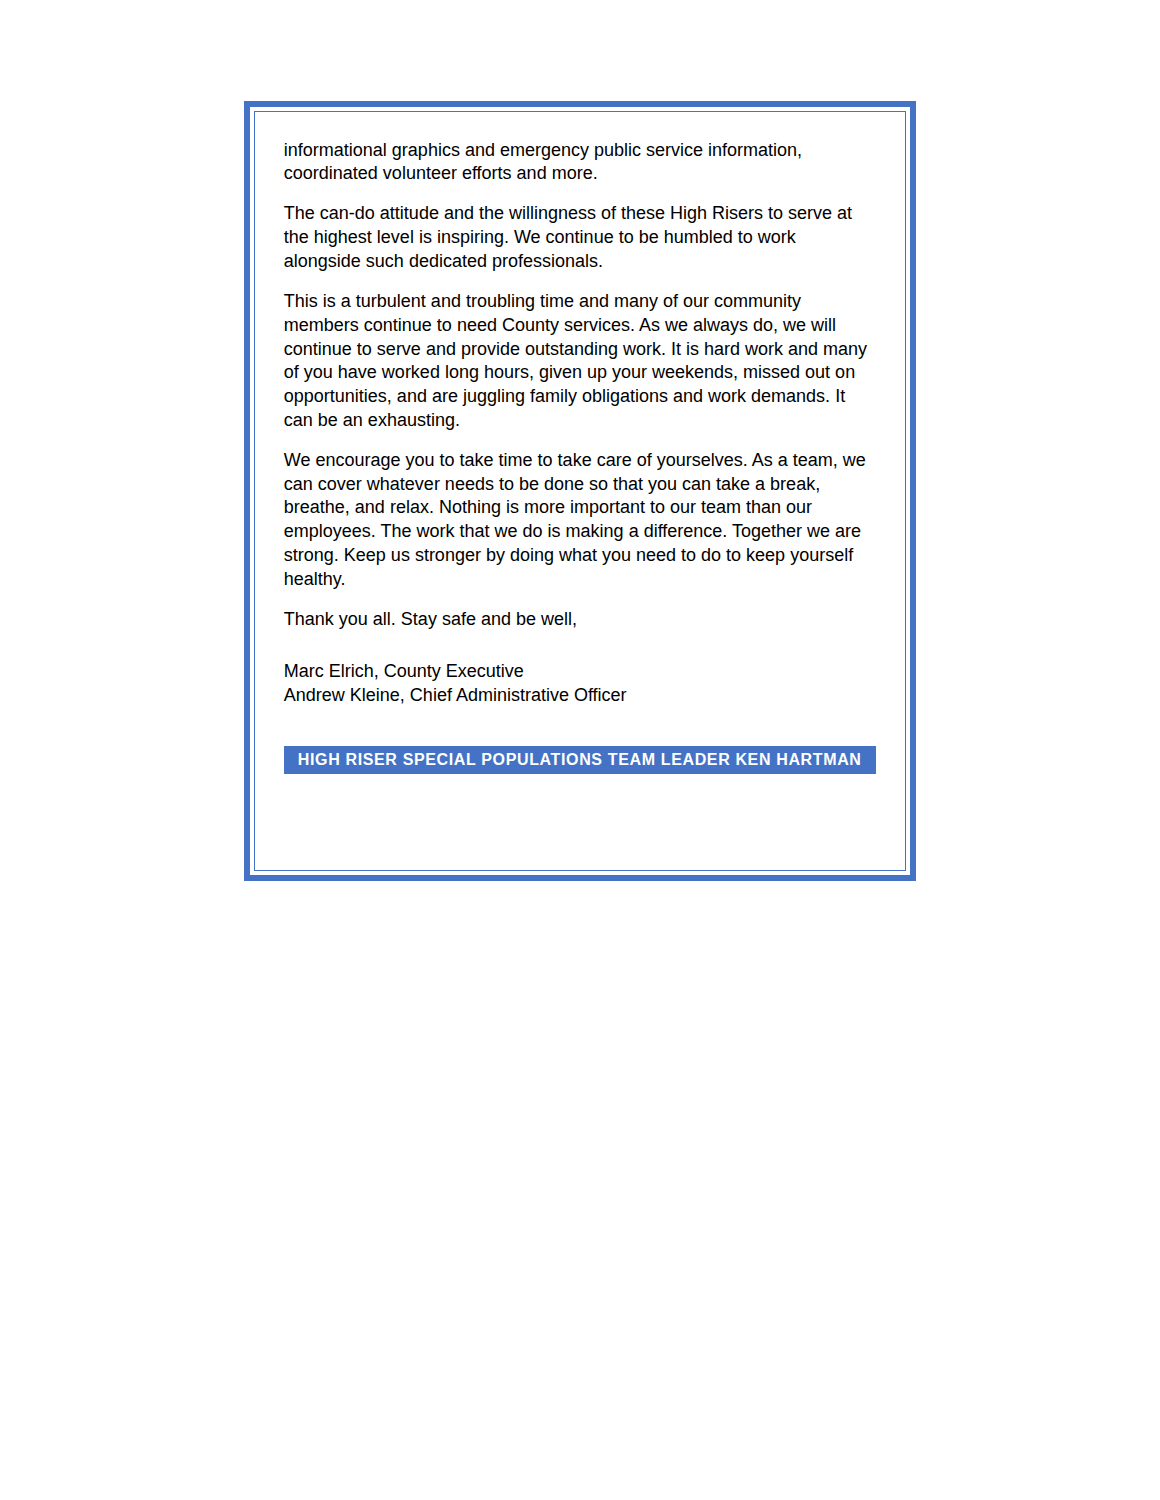informational graphics and emergency public service information, coordinated volunteer efforts and more.
The can-do attitude and the willingness of these High Risers to serve at the highest level is inspiring. We continue to be humbled to work alongside such dedicated professionals.
This is a turbulent and troubling time and many of our community members continue to need County services. As we always do, we will continue to serve and provide outstanding work. It is hard work and many of you have worked long hours, given up your weekends, missed out on opportunities, and are juggling family obligations and work demands. It can be an exhausting.
We encourage you to take time to take care of yourselves. As a team, we can cover whatever needs to be done so that you can take a break, breathe, and relax. Nothing is more important to our team than our employees. The work that we do is making a difference. Together we are strong. Keep us stronger by doing what you need to do to keep yourself healthy.
Thank you all. Stay safe and be well,
Marc Elrich, County Executive Andrew Kleine, Chief Administrative Officer
HIGH RISER SPECIAL POPULATIONS TEAM LEADER KEN HARTMAN